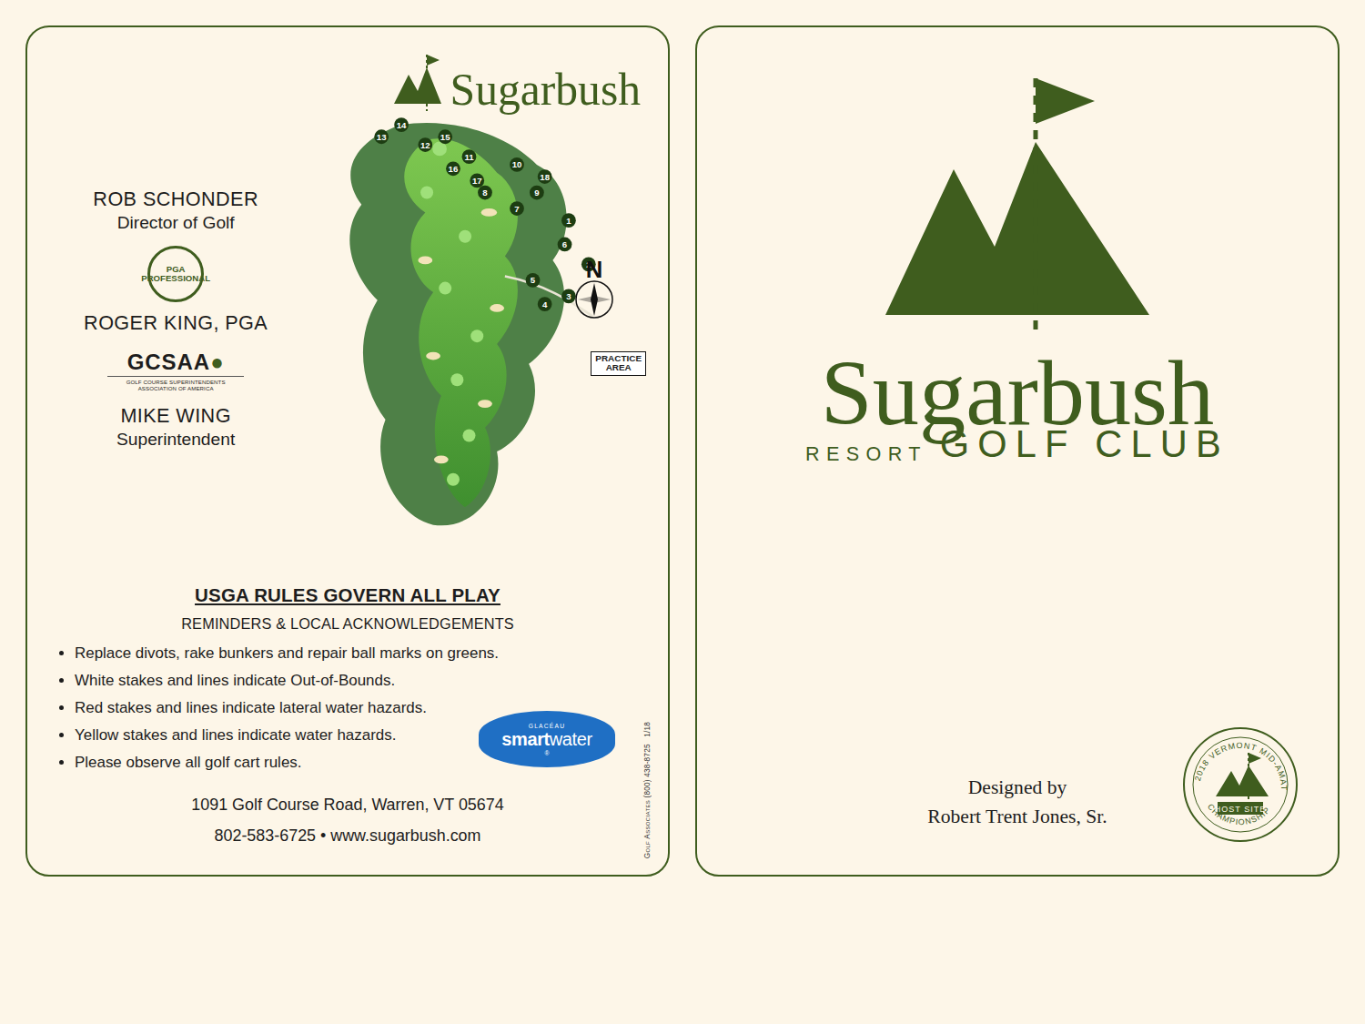ROB SCHONDER
Director of Golf
PGA
PROFESSIONAL
ROGER KING, PGA
GCSAA●
GOLF COURSE SUPERINTENDENTS ASSOCIATION OF AMERICA
MIKE WING
Superintendent
Sugarbush
1 2 3 4 5 6 7 8 9 10 11 12 13 14 15 16 17 18
N
PRACTICE
AREA
USGA RULES GOVERN ALL PLAY
REMINDERS & LOCAL ACKNOWLEDGEMENTS
Replace divots, rake bunkers and repair ball marks on greens.
White stakes and lines indicate Out-of-Bounds.
Red stakes and lines indicate lateral water hazards.
Yellow stakes and lines indicate water hazards.
Please observe all golf cart rules.
GLACÉAU smartwater®
Golf Associates (800) 438-8725 1/18
1091 Golf Course Road, Warren, VT 05674
802-583-6725 • www.sugarbush.com
Sugarbush
RESORT GOLF CLUB
Designed by Robert Trent Jones, Sr.
2018 VERMONT MID-AMATEUR CHAMPIONSHIP HOST SITE